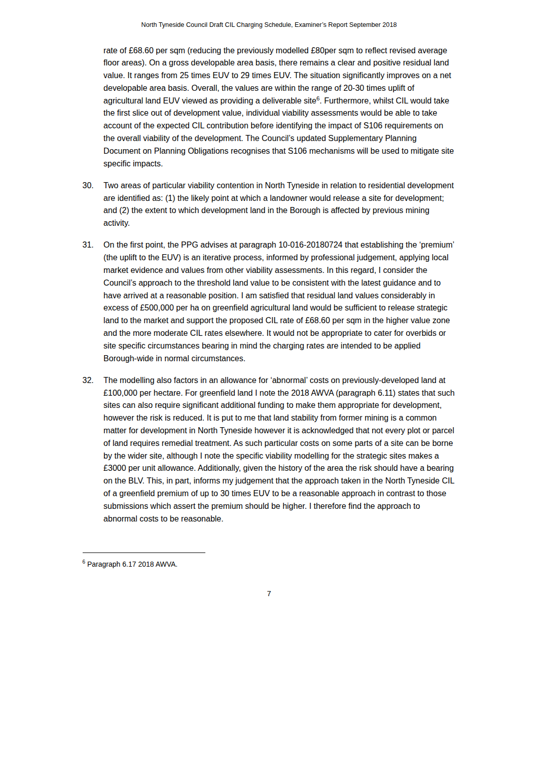North Tyneside Council Draft CIL Charging Schedule, Examiner’s Report September 2018
rate of £68.60 per sqm (reducing the previously modelled £80per sqm to reflect revised average floor areas). On a gross developable area basis, there remains a clear and positive residual land value. It ranges from 25 times EUV to 29 times EUV. The situation significantly improves on a net developable area basis. Overall, the values are within the range of 20-30 times uplift of agricultural land EUV viewed as providing a deliverable site6. Furthermore, whilst CIL would take the first slice out of development value, individual viability assessments would be able to take account of the expected CIL contribution before identifying the impact of S106 requirements on the overall viability of the development. The Council’s updated Supplementary Planning Document on Planning Obligations recognises that S106 mechanisms will be used to mitigate site specific impacts.
30. Two areas of particular viability contention in North Tyneside in relation to residential development are identified as: (1) the likely point at which a landowner would release a site for development; and (2) the extent to which development land in the Borough is affected by previous mining activity.
31. On the first point, the PPG advises at paragraph 10-016-20180724 that establishing the ‘premium’ (the uplift to the EUV) is an iterative process, informed by professional judgement, applying local market evidence and values from other viability assessments. In this regard, I consider the Council’s approach to the threshold land value to be consistent with the latest guidance and to have arrived at a reasonable position. I am satisfied that residual land values considerably in excess of £500,000 per ha on greenfield agricultural land would be sufficient to release strategic land to the market and support the proposed CIL rate of £68.60 per sqm in the higher value zone and the more moderate CIL rates elsewhere. It would not be appropriate to cater for overbids or site specific circumstances bearing in mind the charging rates are intended to be applied Borough-wide in normal circumstances.
32. The modelling also factors in an allowance for ‘abnormal’ costs on previously-developed land at £100,000 per hectare. For greenfield land I note the 2018 AWVA (paragraph 6.11) states that such sites can also require significant additional funding to make them appropriate for development, however the risk is reduced. It is put to me that land stability from former mining is a common matter for development in North Tyneside however it is acknowledged that not every plot or parcel of land requires remedial treatment. As such particular costs on some parts of a site can be borne by the wider site, although I note the specific viability modelling for the strategic sites makes a £3000 per unit allowance. Additionally, given the history of the area the risk should have a bearing on the BLV. This, in part, informs my judgement that the approach taken in the North Tyneside CIL of a greenfield premium of up to 30 times EUV to be a reasonable approach in contrast to those submissions which assert the premium should be higher. I therefore find the approach to abnormal costs to be reasonable.
6 Paragraph 6.17 2018 AWVA.
7